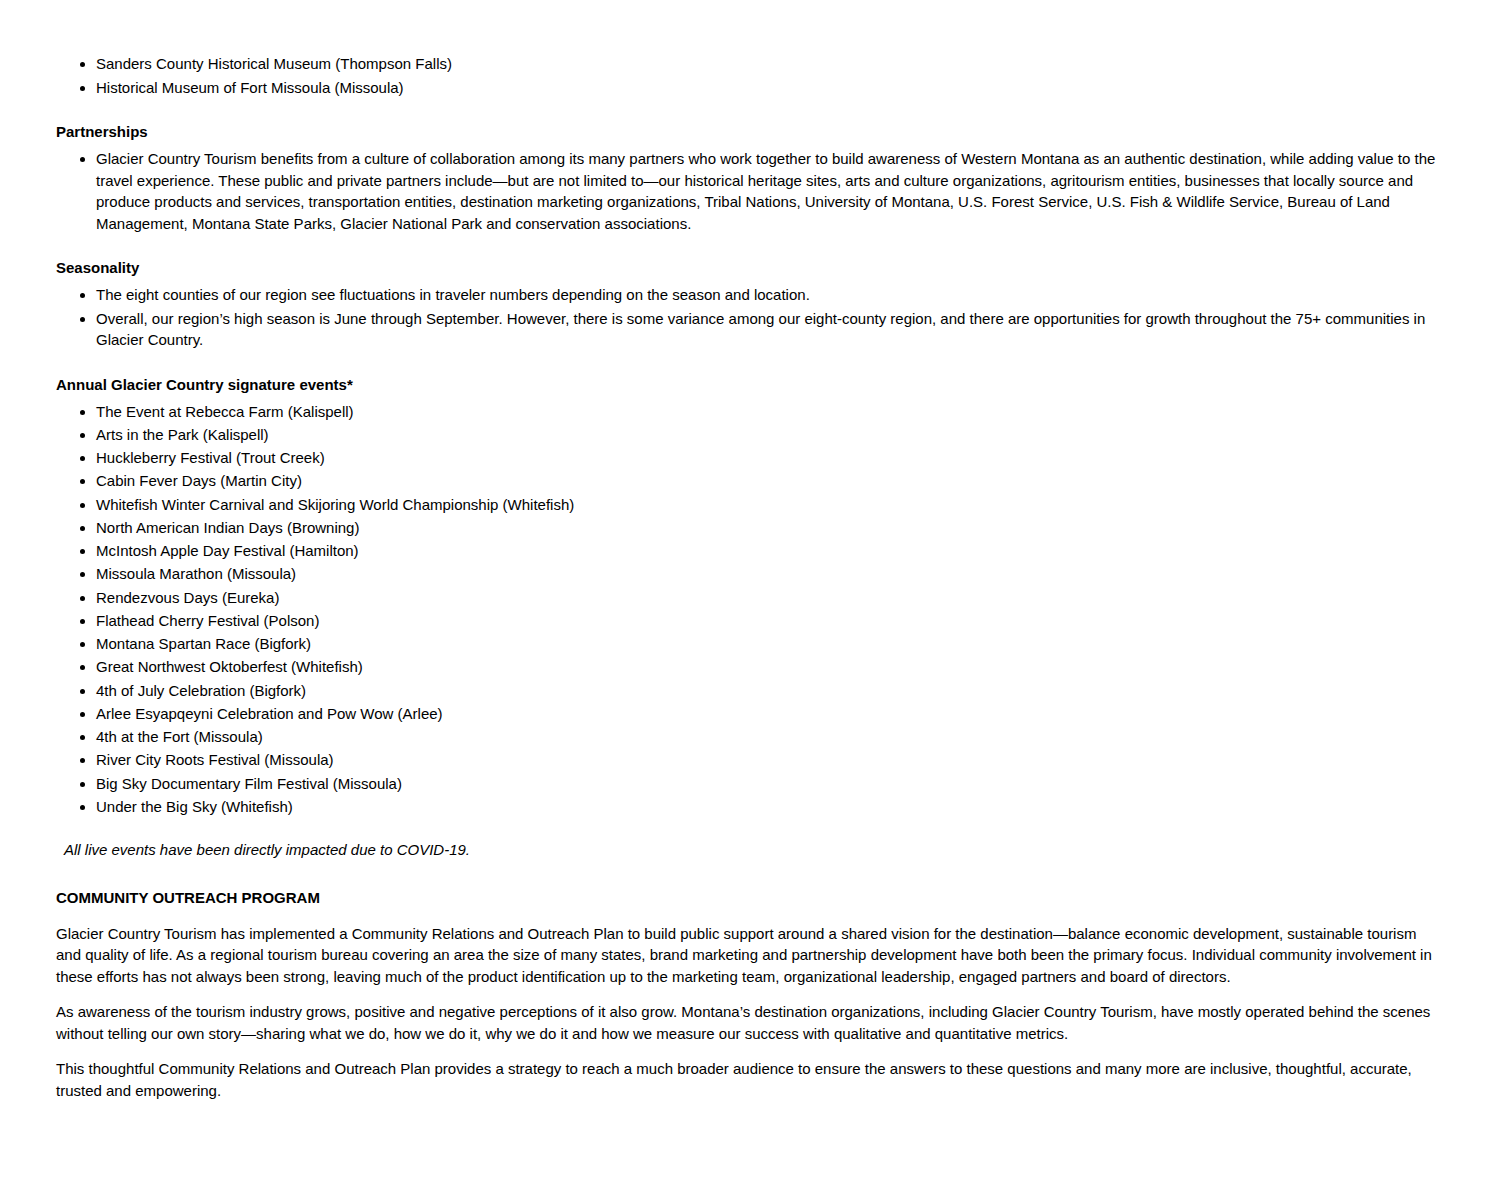Sanders County Historical Museum (Thompson Falls)
Historical Museum of Fort Missoula (Missoula)
Partnerships
Glacier Country Tourism benefits from a culture of collaboration among its many partners who work together to build awareness of Western Montana as an authentic destination, while adding value to the travel experience. These public and private partners include—but are not limited to—our historical heritage sites, arts and culture organizations, agritourism entities, businesses that locally source and produce products and services, transportation entities, destination marketing organizations, Tribal Nations, University of Montana, U.S. Forest Service, U.S. Fish & Wildlife Service, Bureau of Land Management, Montana State Parks, Glacier National Park and conservation associations.
Seasonality
The eight counties of our region see fluctuations in traveler numbers depending on the season and location.
Overall, our region’s high season is June through September. However, there is some variance among our eight-county region, and there are opportunities for growth throughout the 75+ communities in Glacier Country.
Annual Glacier Country signature events*
The Event at Rebecca Farm (Kalispell)
Arts in the Park (Kalispell)
Huckleberry Festival (Trout Creek)
Cabin Fever Days (Martin City)
Whitefish Winter Carnival and Skijoring World Championship (Whitefish)
North American Indian Days (Browning)
McIntosh Apple Day Festival (Hamilton)
Missoula Marathon (Missoula)
Rendezvous Days (Eureka)
Flathead Cherry Festival (Polson)
Montana Spartan Race (Bigfork)
Great Northwest Oktoberfest (Whitefish)
4th of July Celebration (Bigfork)
Arlee Esyapqeyni Celebration and Pow Wow (Arlee)
4th at the Fort (Missoula)
River City Roots Festival (Missoula)
Big Sky Documentary Film Festival (Missoula)
Under the Big Sky (Whitefish)
All live events have been directly impacted due to COVID-19.
COMMUNITY OUTREACH PROGRAM
Glacier Country Tourism has implemented a Community Relations and Outreach Plan to build public support around a shared vision for the destination—balance economic development, sustainable tourism and quality of life. As a regional tourism bureau covering an area the size of many states, brand marketing and partnership development have both been the primary focus. Individual community involvement in these efforts has not always been strong, leaving much of the product identification up to the marketing team, organizational leadership, engaged partners and board of directors.
As awareness of the tourism industry grows, positive and negative perceptions of it also grow. Montana’s destination organizations, including Glacier Country Tourism, have mostly operated behind the scenes without telling our own story—sharing what we do, how we do it, why we do it and how we measure our success with qualitative and quantitative metrics.
This thoughtful Community Relations and Outreach Plan provides a strategy to reach a much broader audience to ensure the answers to these questions and many more are inclusive, thoughtful, accurate, trusted and empowering.